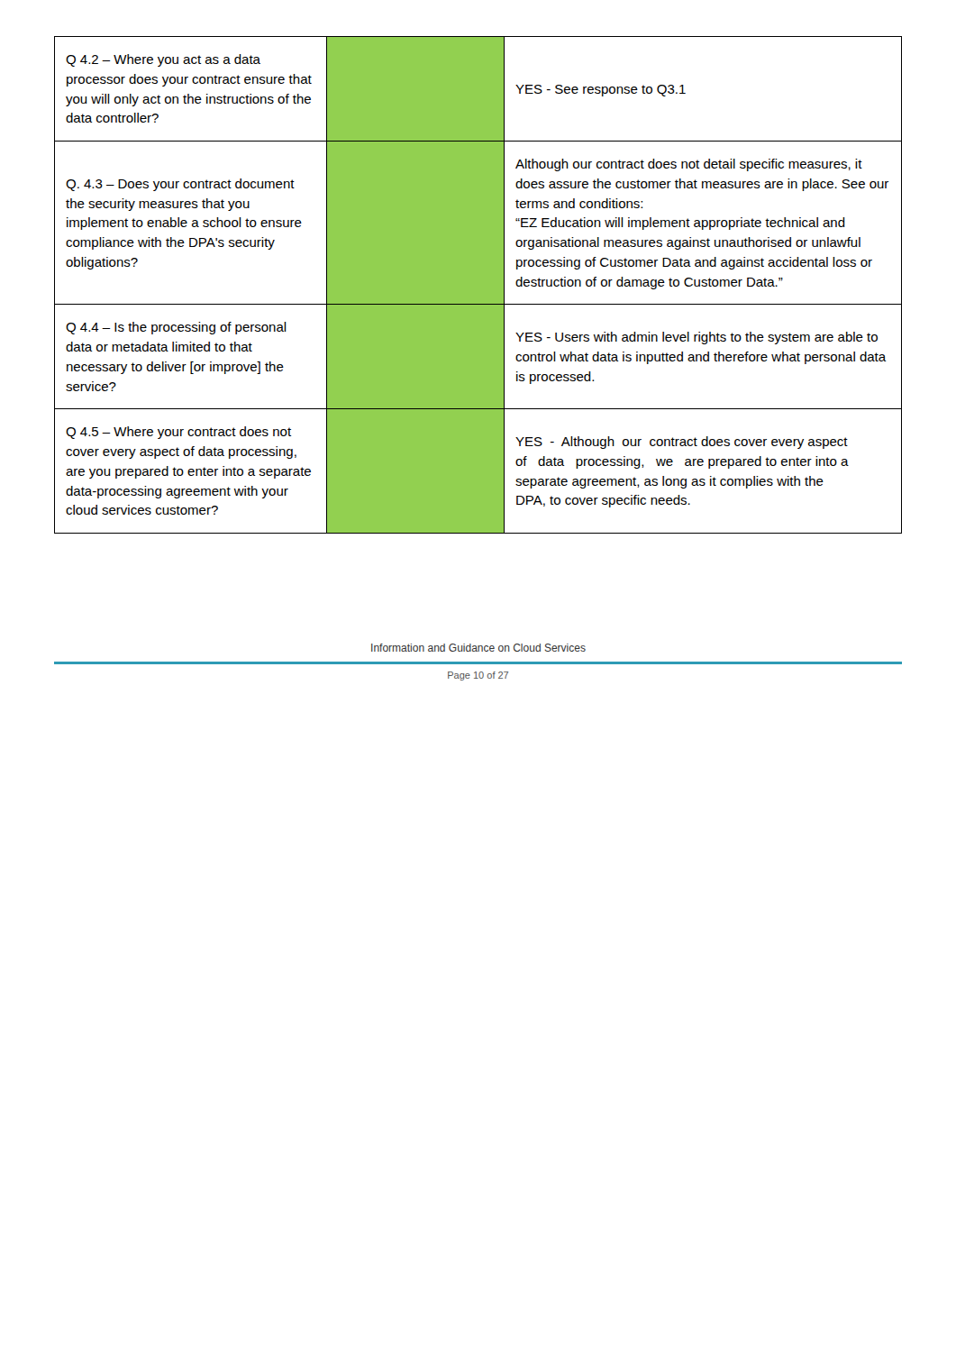| Q 4.2 – Where you act as a data processor does your contract ensure that you will only act on the instructions of the data controller? | | YES - See response to Q3.1 |
| Q. 4.3 – Does your contract document the security measures that you implement to enable a school to ensure compliance with the DPA's security obligations? | | Although our contract does not detail specific measures, it does assure the customer that measures are in place. See our terms and conditions: “EZ Education will implement appropriate technical and organisational measures against unauthorised or unlawful processing of Customer Data and against accidental loss or destruction of or damage to Customer Data.” |
| Q 4.4 – Is the processing of personal data or metadata limited to that necessary to deliver [or improve] the service? | | YES - Users with admin level rights to the system are able to control what data is inputted and therefore what personal data is processed. |
| Q 4.5 – Where your contract does not cover every aspect of data processing, are you prepared to enter into a separate data-processing agreement with your cloud services customer? | | YES - Although our contract does cover every aspect of data processing, we are prepared to enter into a separate agreement, as long as it complies with the DPA, to cover specific needs. |
Information and Guidance on Cloud Services
Page 10 of 27